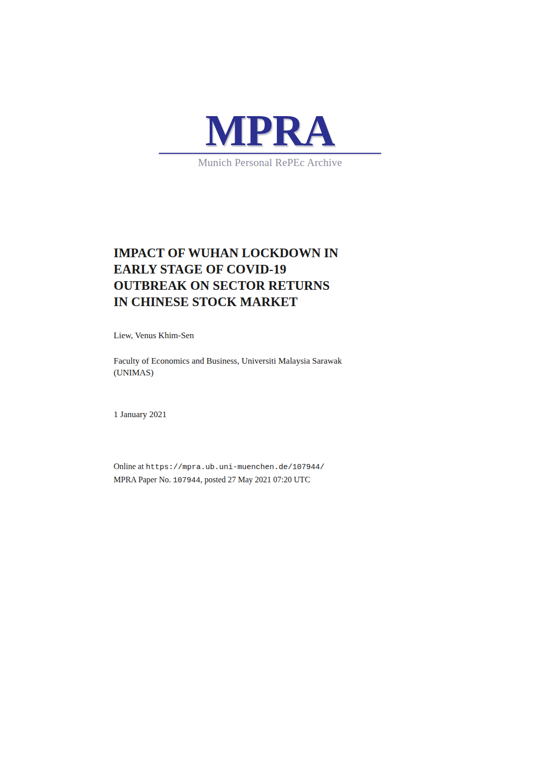MPRA
Munich Personal RePEc Archive
IMPACT OF WUHAN LOCKDOWN IN
EARLY STAGE OF COVID-19
OUTBREAK ON SECTOR RETURNS
IN CHINESE STOCK MARKET
Liew, Venus Khim-Sen
Faculty of Economics and Business, Universiti Malaysia Sarawak
(UNIMAS)
1 January 2021
Online at https://mpra.ub.uni-muenchen.de/107944/
MPRA Paper No. 107944, posted 27 May 2021 07:20 UTC